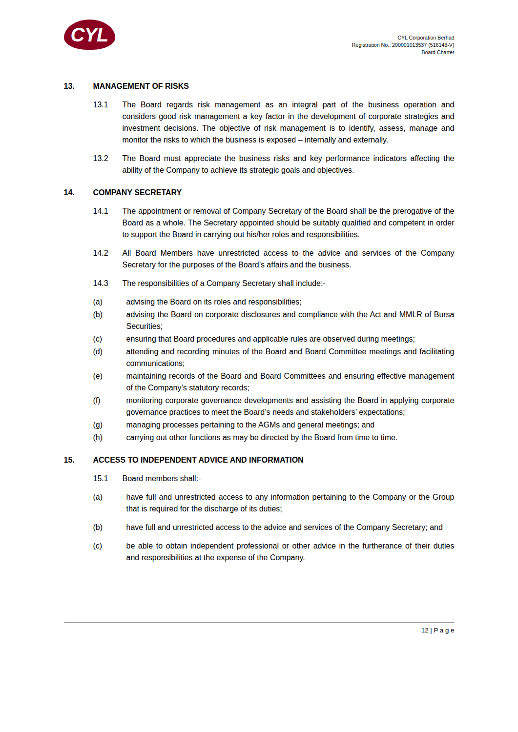CYL
CYL Corporation Berhad
Registration No.: 200001013537 (516143-V)
Board Charter
13.
MANAGEMENT OF RISKS
13.1 The Board regards risk management as an integral part of the business operation and considers good risk management a key factor in the development of corporate strategies and investment decisions. The objective of risk management is to identify, assess, manage and monitor the risks to which the business is exposed – internally and externally.
13.2 The Board must appreciate the business risks and key performance indicators affecting the ability of the Company to achieve its strategic goals and objectives.
14.
COMPANY SECRETARY
14.1 The appointment or removal of Company Secretary of the Board shall be the prerogative of the Board as a whole. The Secretary appointed should be suitably qualified and competent in order to support the Board in carrying out his/her roles and responsibilities.
14.2 All Board Members have unrestricted access to the advice and services of the Company Secretary for the purposes of the Board’s affairs and the business.
14.3 The responsibilities of a Company Secretary shall include:-
(a) advising the Board on its roles and responsibilities;
(b) advising the Board on corporate disclosures and compliance with the Act and MMLR of Bursa Securities;
(c) ensuring that Board procedures and applicable rules are observed during meetings;
(d) attending and recording minutes of the Board and Board Committee meetings and facilitating communications;
(e) maintaining records of the Board and Board Committees and ensuring effective management of the Company’s statutory records;
(f) monitoring corporate governance developments and assisting the Board in applying corporate governance practices to meet the Board’s needs and stakeholders’ expectations;
(g) managing processes pertaining to the AGMs and general meetings; and
(h) carrying out other functions as may be directed by the Board from time to time.
15.
ACCESS TO INDEPENDENT ADVICE AND INFORMATION
15.1 Board members shall:-
(a) have full and unrestricted access to any information pertaining to the Company or the Group that is required for the discharge of its duties;
(b) have full and unrestricted access to the advice and services of the Company Secretary; and
(c) be able to obtain independent professional or other advice in the furtherance of their duties and responsibilities at the expense of the Company.
12 | P a g e